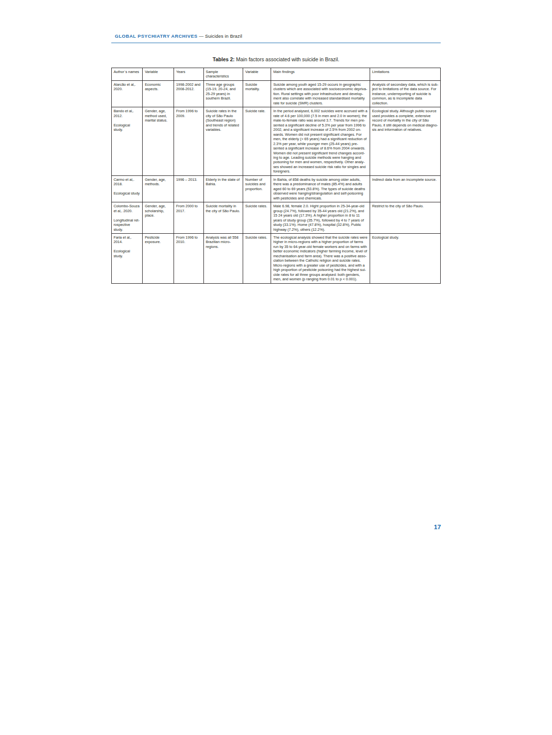GLOBAL PSYCHIATRY ARCHIVES — Suicides in Brazil
Tables 2: Main factors associated with suicide in Brazil.
| Author´s names | Variable | Years | Sample characteristics | Variable | Main findings | Limitations |
| --- | --- | --- | --- | --- | --- | --- |
| Alarcão et al,. 2020. | Economic aspects. | 1998-2002 and 2008-2012. | Three age groups (15-19, 20-24, and 25-29 years) in southern Brazil. | Suicide mortality. | Suicide among youth aged 15-29 occurs in geographic clusters which are associated with socioeconomic deprivation. Rural settings with poor infrastructure and development also correlate with increased standardised mortality rate for suicide (SMR) clusters. | Analysis of secondary data, which is subject to limitations of the data source. For instance, underreporting of suicide is common, as is incomplete data collection. |
| Bando et al,. 2012. Ecological study. | Gender, age, method used, marital status. | From 1996 to 2009. | Suicide rates in the city of São Paulo (Southeast region) and trends of related variables. | Suicide rate. | In the period analysed, 6,002 suicides were accrued with a rate of 4.6 per 100,000 (7.5 in men and 2.0 in women); the male-to-female ratio was around 3.7. Trends for men presented a significant decline of 5.3% per year from 1996 to 2002, and a significant increase of 2.5% from 2002 onwards. Women did not present significant changes. For men, the elderly (> 65 years) had a significant reduction of 2.3% per year, while younger men (25-44 years) presented a significant increase of 8.6% from 2004 onwards. Women did not present significant trend changes according to age. Leading suicide methods were hanging and poisoning for men and women, respectively. Other analyses showed an increased suicide risk ratio for singles and foreigners. | Ecological study. Although public source used provides a complete, extensive record of mortality in the city of São Paulo, it still depends on medical diagnosis and information of relatives. |
| Carmo et al,. 2018. Ecological study | Gender, age, methods. | 1996 – 2013. | Elderly in the state of Bahia. | Number of suicides and proportion. | In Bahia, of 858 deaths by suicide among older adults, there was a predominance of males (85.4%) and adults aged 60 to 69 years (53.8%). The types of suicide deaths observed were hanging/strangulation and self-poisoning with pesticides and chemicals. | Indirect data from an incomplete source. |
| Colombo-Souza et al,. 2020. Longitudinal retrospective study. | Gender, age, scholarship, place. | From 2000 to 2017. | Suicide mortality in the city of São Paulo. | Suicide rates. | Male 6.98, female 2.0. Hight proportion in 25-34-year-old group (24.7%), followed by 35-44 years old (21.2%), and 15 24 years old (17.3%). A higher proportion in 8 to 11 years of study group (35.7%), followed by 4 to 7 years of study (33.1%). Home (47.8%), hospital (32.8%), Public highway (7.2%), others (12.2%). | Restrict to the city of São Paulo. |
| Faria et al,. 2014. Ecological study. | Pesticide exposure. | From 1996 to 2010. | Analysis was all 558 Brazilian micro-regions. | Suicide rates. | The ecological analysis showed that the suicide rates were higher in micro-regions with a higher proportion of farms run by 35 to 64-year-old female workers and on farms with better economic indicators (higher farming income, level of mechanisation and farm area). There was a positive association between the Catholic religion and suicide rates. Micro-regions with a greater use of pesticides, and with a high proportion of pesticide poisoning had the highest suicide rates for all three groups analysed: both genders, men, and women (p ranging from 0.01 to p < 0.001). | Ecological study. |
17